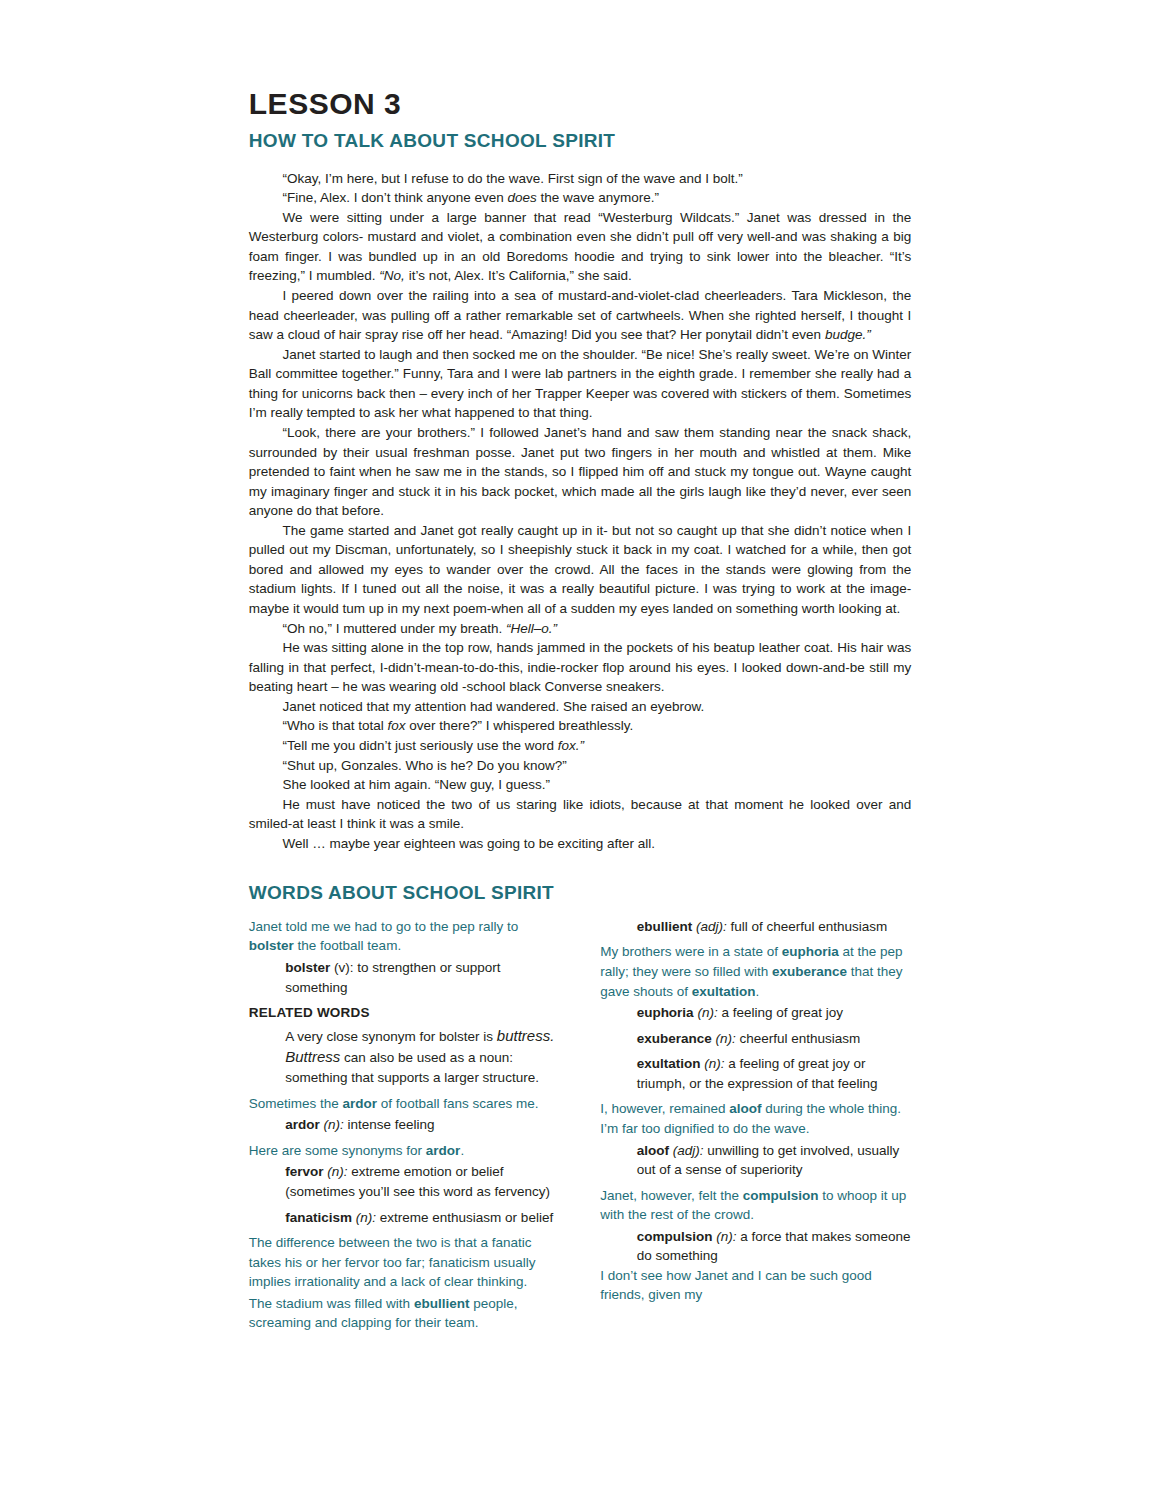LESSON 3
How to Talk About School Spirit
“Okay, I’m here, but I refuse to do the wave. First sign of the wave and I bolt.”
“Fine, Alex. I don’t think anyone even does the wave anymore.”
We were sitting under a large banner that read “Westerburg Wildcats.” Janet was dressed in the Westerburg colors- mustard and violet, a combination even she didn’t pull off very well-and was shaking a big foam finger. I was bundled up in an old Boredoms hoodie and trying to sink lower into the bleacher. “It’s freezing,” I mumbled. “No, it’s not, Alex. It’s California,” she said.
I peered down over the railing into a sea of mustard-and-violet-clad cheerleaders. Tara Mickleson, the head cheerleader, was pulling off a rather remarkable set of cartwheels. When she righted herself, I thought I saw a cloud of hair spray rise off her head. “Amazing! Did you see that? Her ponytail didn’t even budge.”
Janet started to laugh and then socked me on the shoulder. “Be nice! She’s really sweet. We’re on Winter Ball committee together.” Funny, Tara and I were lab partners in the eighth grade. I remember she really had a thing for unicorns back then – every inch of her Trapper Keeper was covered with stickers of them. Sometimes I’m really tempted to ask her what happened to that thing.
“Look, there are your brothers.” I followed Janet’s hand and saw them standing near the snack shack, surrounded by their usual freshman posse. Janet put two fingers in her mouth and whistled at them. Mike pretended to faint when he saw me in the stands, so I flipped him off and stuck my tongue out. Wayne caught my imaginary finger and stuck it in his back pocket, which made all the girls laugh like they’d never, ever seen anyone do that before.
The game started and Janet got really caught up in it- but not so caught up that she didn’t notice when I pulled out my Discman, unfortunately, so I sheepishly stuck it back in my coat. I watched for a while, then got bored and allowed my eyes to wander over the crowd. All the faces in the stands were glowing from the stadium lights. If I tuned out all the noise, it was a really beautiful picture. I was trying to work at the image-maybe it would tum up in my next poem-when all of a sudden my eyes landed on something worth looking at.
“Oh no,” I muttered under my breath. “Hell–o.”
He was sitting alone in the top row, hands jammed in the pockets of his beatup leather coat. His hair was falling in that perfect, I-didn’t-mean-to-do-this, indie-rocker flop around his eyes. I looked down-and-be still my beating heart – he was wearing old -school black Converse sneakers.
Janet noticed that my attention had wandered. She raised an eyebrow.
“Who is that total fox over there?” I whispered breathlessly.
“Tell me you didn’t just seriously use the word fox.”
“Shut up, Gonzales. Who is he? Do you know?”
She looked at him again. “New guy, I guess.”
He must have noticed the two of us staring like idiots, because at that moment he looked over and smiled-at least I think it was a smile.
Well … maybe year eighteen was going to be exciting after all.
Words About School Spirit
Janet told me we had to go to the pep rally to bolster the football team.
bolster (v): to strengthen or support something
RELATED WORDS
A very close synonym for bolster is buttress. Buttress can also be used as a noun: something that supports a larger structure.
Sometimes the ardor of football fans scares me.
ardor (n): intense feeling
Here are some synonyms for ardor.
fervor (n): extreme emotion or belief (sometimes you’ll see this word as fervency)
fanaticism (n): extreme enthusiasm or belief
The difference between the two is that a fanatic takes his or her fervor too far; fanaticism usually implies irrationality and a lack of clear thinking.
The stadium was filled with ebullient people, screaming and clapping for their team.
ebullient (adj): full of cheerful enthusiasm
My brothers were in a state of euphoria at the pep rally; they were so filled with exuberance that they gave shouts of exultation.
euphoria (n): a feeling of great joy
exuberance (n): cheerful enthusiasm
exultation (n): a feeling of great joy or triumph, or the expression of that feeling
I, however, remained aloof during the whole thing. I’m far too dignified to do the wave.
aloof (adj): unwilling to get involved, usually out of a sense of superiority
Janet, however, felt the compulsion to whoop it up with the rest of the crowd.
compulsion (n): a force that makes someone do something
I don’t see how Janet and I can be such good friends, given my